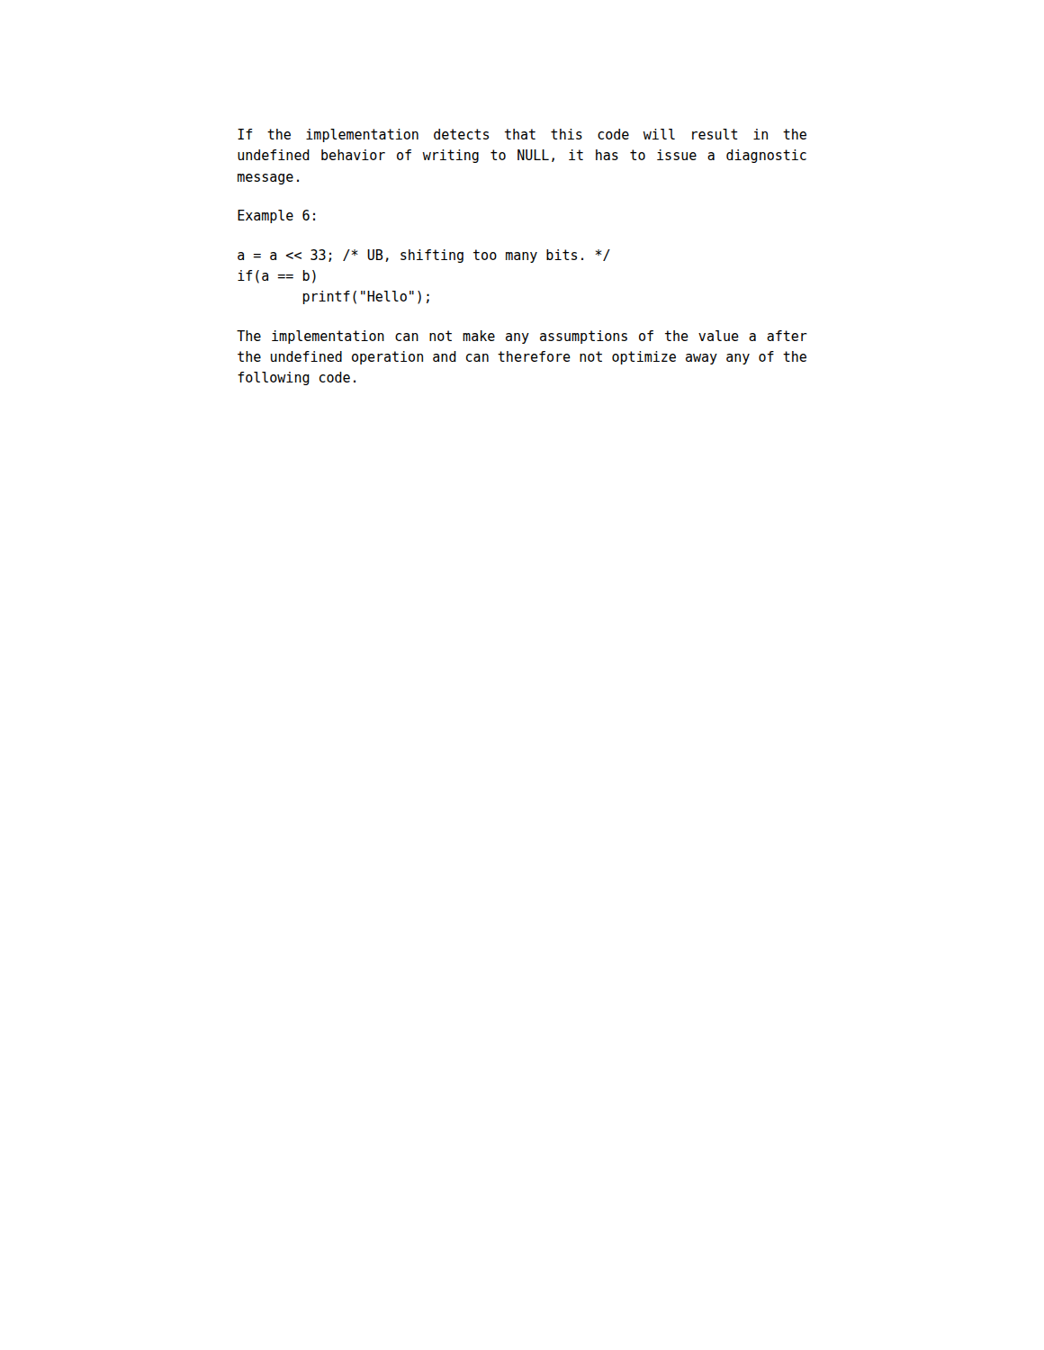If the implementation detects that this code will result in the undefined behavior of writing to NULL, it has to issue a diagnostic message.
Example 6:
a = a << 33; /* UB, shifting too many bits. */
if(a == b)
        printf("Hello");
The implementation can not make any assumptions of the value a after the undefined operation and can therefore not optimize away any of the following code.